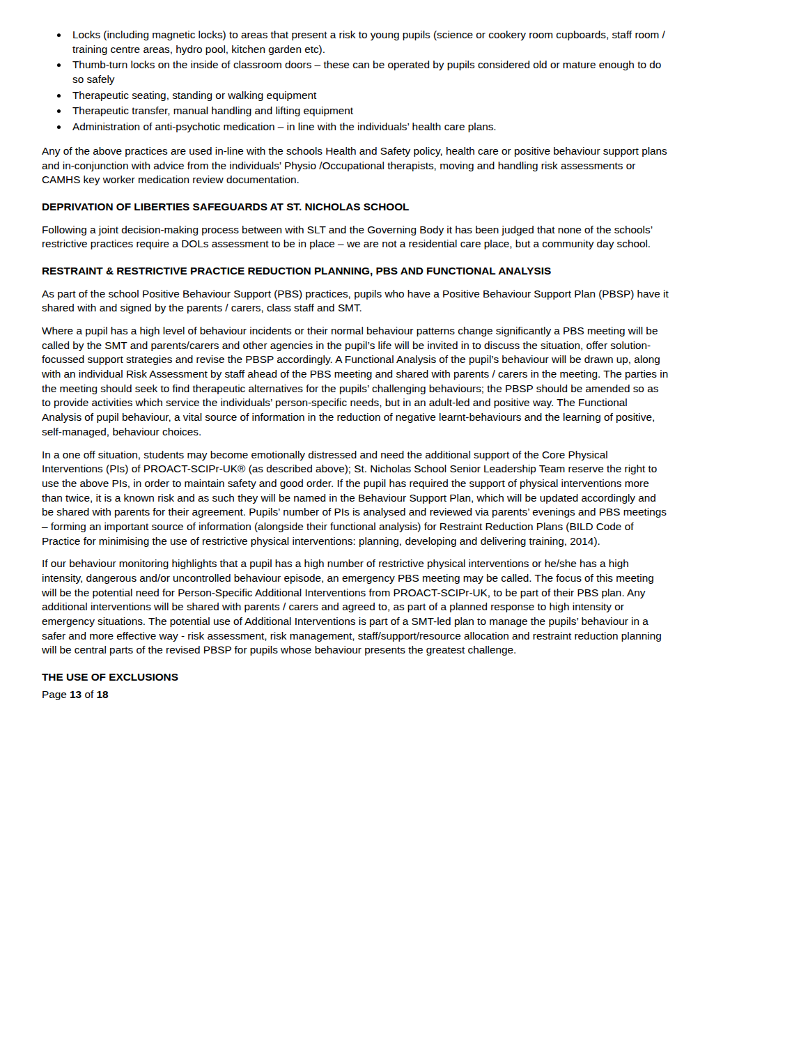Locks (including magnetic locks) to areas that present a risk to young pupils (science or cookery room cupboards, staff room / training centre areas, hydro pool, kitchen garden etc).
Thumb-turn locks on the inside of classroom doors – these can be operated by pupils considered old or mature enough to do so safely
Therapeutic seating, standing or walking equipment
Therapeutic transfer, manual handling and lifting equipment
Administration of anti-psychotic medication – in line with the individuals’ health care plans.
Any of the above practices are used in-line with the schools Health and Safety policy, health care or positive behaviour support plans and in-conjunction with advice from the individuals’ Physio /Occupational therapists, moving and handling risk assessments or CAMHS key worker medication review documentation.
Deprivation of Liberties Safeguards at St. Nicholas School
Following a joint decision-making process between with SLT and the Governing Body it has been judged that none of the schools’ restrictive practices require a DOLs assessment to be in place – we are not a residential care place, but a community day school.
Restraint & Restrictive Practice Reduction Planning, PBS and Functional Analysis
As part of the school Positive Behaviour Support (PBS) practices, pupils who have a Positive Behaviour Support Plan (PBSP) have it shared with and signed by the parents / carers, class staff and SMT.
Where a pupil has a high level of behaviour incidents or their normal behaviour patterns change significantly a PBS meeting will be called by the SMT and parents/carers and other agencies in the pupil’s life will be invited in to discuss the situation, offer solution-focussed support strategies and revise the PBSP accordingly. A Functional Analysis of the pupil’s behaviour will be drawn up, along with an individual Risk Assessment by staff ahead of the PBS meeting and shared with parents / carers in the meeting. The parties in the meeting should seek to find therapeutic alternatives for the pupils’ challenging behaviours; the PBSP should be amended so as to provide activities which service the individuals’ person-specific needs, but in an adult-led and positive way. The Functional Analysis of pupil behaviour, a vital source of information in the reduction of negative learnt-behaviours and the learning of positive, self-managed, behaviour choices.
In a one off situation, students may become emotionally distressed and need the additional support of the Core Physical Interventions (PIs) of PROACT-SCIPr-UK® (as described above); St. Nicholas School Senior Leadership Team reserve the right to use the above PIs, in order to maintain safety and good order. If the pupil has required the support of physical interventions more than twice, it is a known risk and as such they will be named in the Behaviour Support Plan, which will be updated accordingly and be shared with parents for their agreement. Pupils’ number of PIs is analysed and reviewed via parents’ evenings and PBS meetings – forming an important source of information (alongside their functional analysis) for Restraint Reduction Plans (BILD Code of Practice for minimising the use of restrictive physical interventions: planning, developing and delivering training, 2014).
If our behaviour monitoring highlights that a pupil has a high number of restrictive physical interventions or he/she has a high intensity, dangerous and/or uncontrolled behaviour episode, an emergency PBS meeting may be called. The focus of this meeting will be the potential need for Person-Specific Additional Interventions from PROACT-SCIPr-UK, to be part of their PBS plan. Any additional interventions will be shared with parents / carers and agreed to, as part of a planned response to high intensity or emergency situations. The potential use of Additional Interventions is part of a SMT-led plan to manage the pupils’ behaviour in a safer and more effective way - risk assessment, risk management, staff/support/resource allocation and restraint reduction planning will be central parts of the revised PBSP for pupils whose behaviour presents the greatest challenge.
The Use of Exclusions
Page 13 of 18